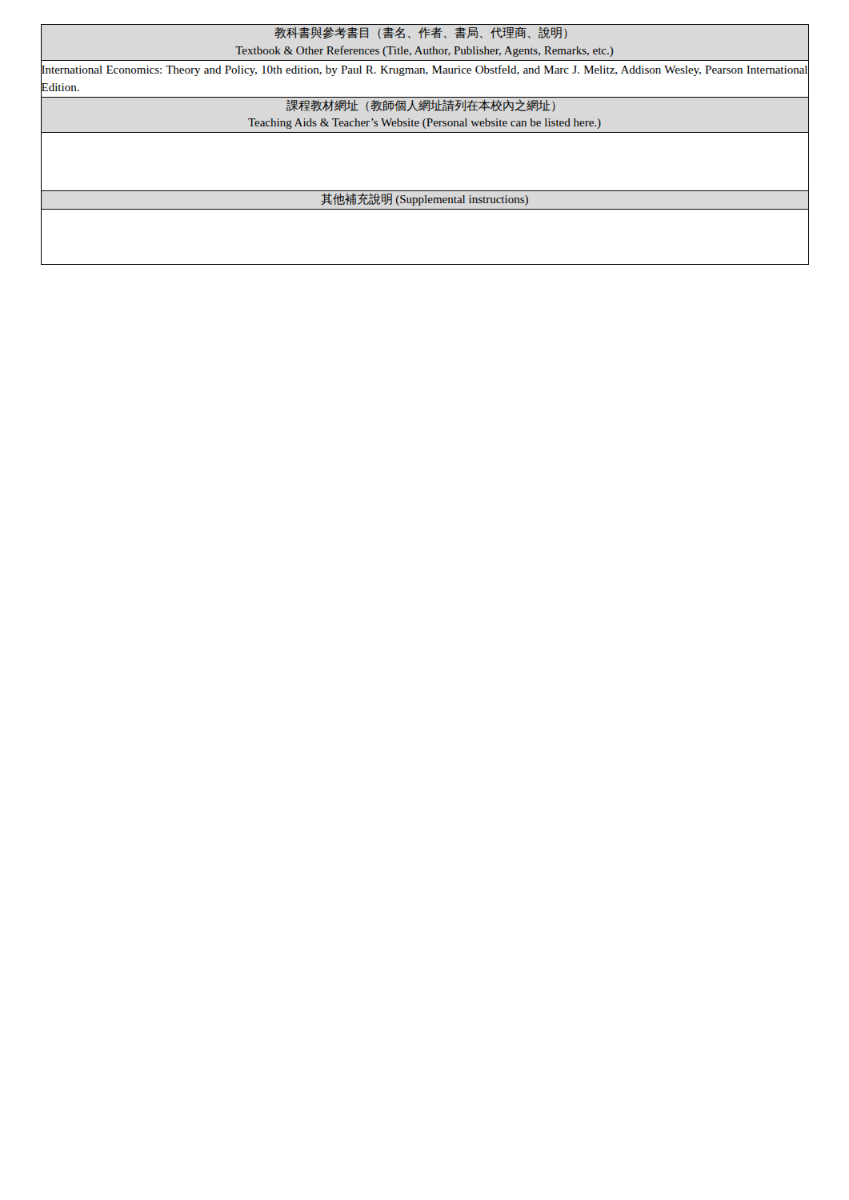| 教科書與參考書目（書名、作者、書局、代理商、說明） Textbook & Other References (Title, Author, Publisher, Agents, Remarks, etc.) |
| International Economics: Theory and Policy, 10th edition, by Paul R. Krugman, Maurice Obstfeld, and Marc J. Melitz, Addison Wesley, Pearson International Edition. |
| 課程教材網址（教師個人網址請列在本校內之網址） Teaching Aids & Teacher’s Website (Personal website can be listed here.) |
| 其他補充說明 (Supplemental instructions) |